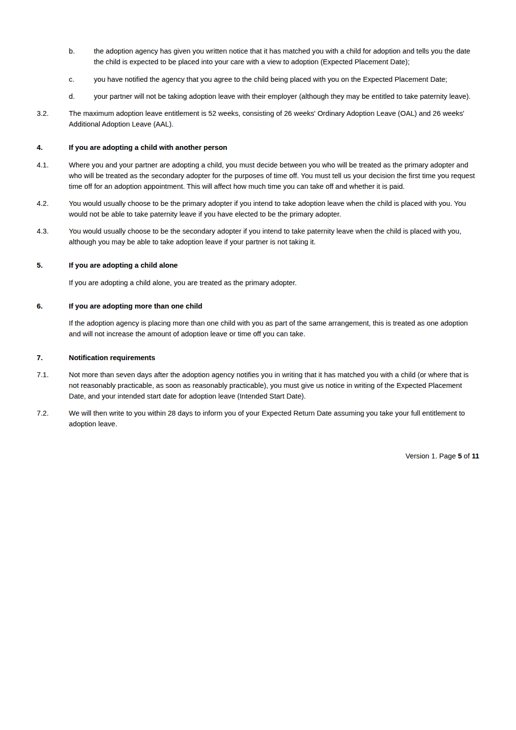b. the adoption agency has given you written notice that it has matched you with a child for adoption and tells you the date the child is expected to be placed into your care with a view to adoption (Expected Placement Date);
c. you have notified the agency that you agree to the child being placed with you on the Expected Placement Date;
d. your partner will not be taking adoption leave with their employer (although they may be entitled to take paternity leave).
3.2. The maximum adoption leave entitlement is 52 weeks, consisting of 26 weeks' Ordinary Adoption Leave (OAL) and 26 weeks' Additional Adoption Leave (AAL).
4. If you are adopting a child with another person
4.1. Where you and your partner are adopting a child, you must decide between you who will be treated as the primary adopter and who will be treated as the secondary adopter for the purposes of time off. You must tell us your decision the first time you request time off for an adoption appointment. This will affect how much time you can take off and whether it is paid.
4.2. You would usually choose to be the primary adopter if you intend to take adoption leave when the child is placed with you. You would not be able to take paternity leave if you have elected to be the primary adopter.
4.3. You would usually choose to be the secondary adopter if you intend to take paternity leave when the child is placed with you, although you may be able to take adoption leave if your partner is not taking it.
5. If you are adopting a child alone
If you are adopting a child alone, you are treated as the primary adopter.
6. If you are adopting more than one child
If the adoption agency is placing more than one child with you as part of the same arrangement, this is treated as one adoption and will not increase the amount of adoption leave or time off you can take.
7. Notification requirements
7.1. Not more than seven days after the adoption agency notifies you in writing that it has matched you with a child (or where that is not reasonably practicable, as soon as reasonably practicable), you must give us notice in writing of the Expected Placement Date, and your intended start date for adoption leave (Intended Start Date).
7.2. We will then write to you within 28 days to inform you of your Expected Return Date assuming you take your full entitlement to adoption leave.
Version 1. Page 5 of 11